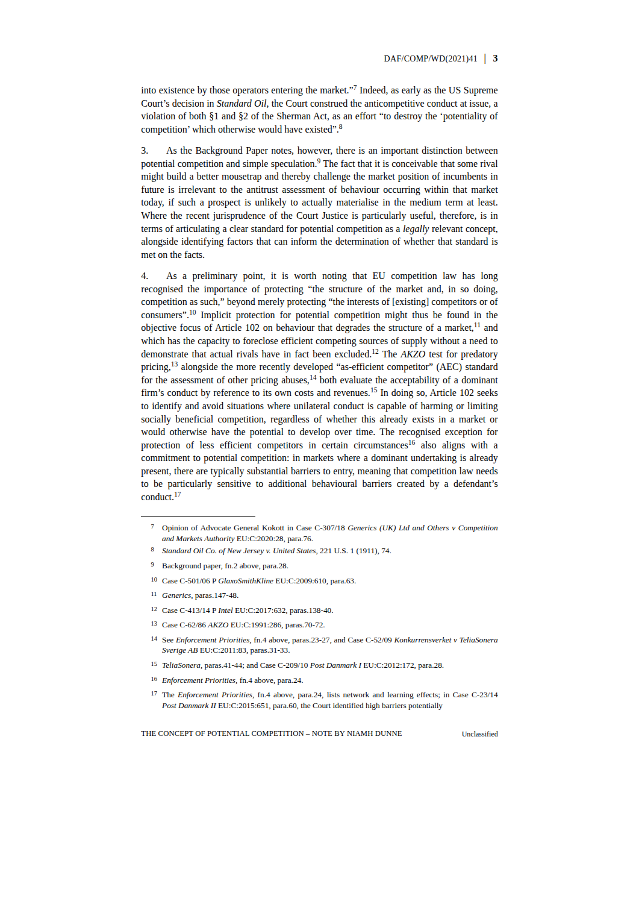DAF/COMP/WD(2021)41 │ 3
into existence by those operators entering the market.”7 Indeed, as early as the US Supreme Court’s decision in Standard Oil, the Court construed the anticompetitive conduct at issue, a violation of both §1 and §2 of the Sherman Act, as an effort “to destroy the ‘potentiality of competition’ which otherwise would have existed”.8
3. As the Background Paper notes, however, there is an important distinction between potential competition and simple speculation.9 The fact that it is conceivable that some rival might build a better mousetrap and thereby challenge the market position of incumbents in future is irrelevant to the antitrust assessment of behaviour occurring within that market today, if such a prospect is unlikely to actually materialise in the medium term at least. Where the recent jurisprudence of the Court Justice is particularly useful, therefore, is in terms of articulating a clear standard for potential competition as a legally relevant concept, alongside identifying factors that can inform the determination of whether that standard is met on the facts.
4. As a preliminary point, it is worth noting that EU competition law has long recognised the importance of protecting “the structure of the market and, in so doing, competition as such,” beyond merely protecting “the interests of [existing] competitors or of consumers”.10 Implicit protection for potential competition might thus be found in the objective focus of Article 102 on behaviour that degrades the structure of a market,11 and which has the capacity to foreclose efficient competing sources of supply without a need to demonstrate that actual rivals have in fact been excluded.12 The AKZO test for predatory pricing,13 alongside the more recently developed “as-efficient competitor” (AEC) standard for the assessment of other pricing abuses,14 both evaluate the acceptability of a dominant firm’s conduct by reference to its own costs and revenues.15 In doing so, Article 102 seeks to identify and avoid situations where unilateral conduct is capable of harming or limiting socially beneficial competition, regardless of whether this already exists in a market or would otherwise have the potential to develop over time. The recognised exception for protection of less efficient competitors in certain circumstances16 also aligns with a commitment to potential competition: in markets where a dominant undertaking is already present, there are typically substantial barriers to entry, meaning that competition law needs to be particularly sensitive to additional behavioural barriers created by a defendant’s conduct.17
7 Opinion of Advocate General Kokott in Case C-307/18 Generics (UK) Ltd and Others v Competition and Markets Authority EU:C:2020:28, para.76.
8 Standard Oil Co. of New Jersey v. United States, 221 U.S. 1 (1911), 74.
9 Background paper, fn.2 above, para.28.
10 Case C-501/06 P GlaxoSmithKline EU:C:2009:610, para.63.
11 Generics, paras.147-48.
12 Case C-413/14 P Intel EU:C:2017:632, paras.138-40.
13 Case C-62/86 AKZO EU:C:1991:286, paras.70-72.
14 See Enforcement Priorities, fn.4 above, paras.23-27, and Case C-52/09 Konkurrensverket v TeliaSonera Sverige AB EU:C:2011:83, paras.31-33.
15 TeliaSonera, paras.41-44; and Case C-209/10 Post Danmark I EU:C:2012:172, para.28.
16 Enforcement Priorities, fn.4 above, para.24.
17 The Enforcement Priorities, fn.4 above, para.24, lists network and learning effects; in Case C-23/14 Post Danmark II EU:C:2015:651, para.60, the Court identified high barriers potentially
THE CONCEPT OF POTENTIAL COMPETITION – NOTE BY NIAMH DUNNE
Unclassified